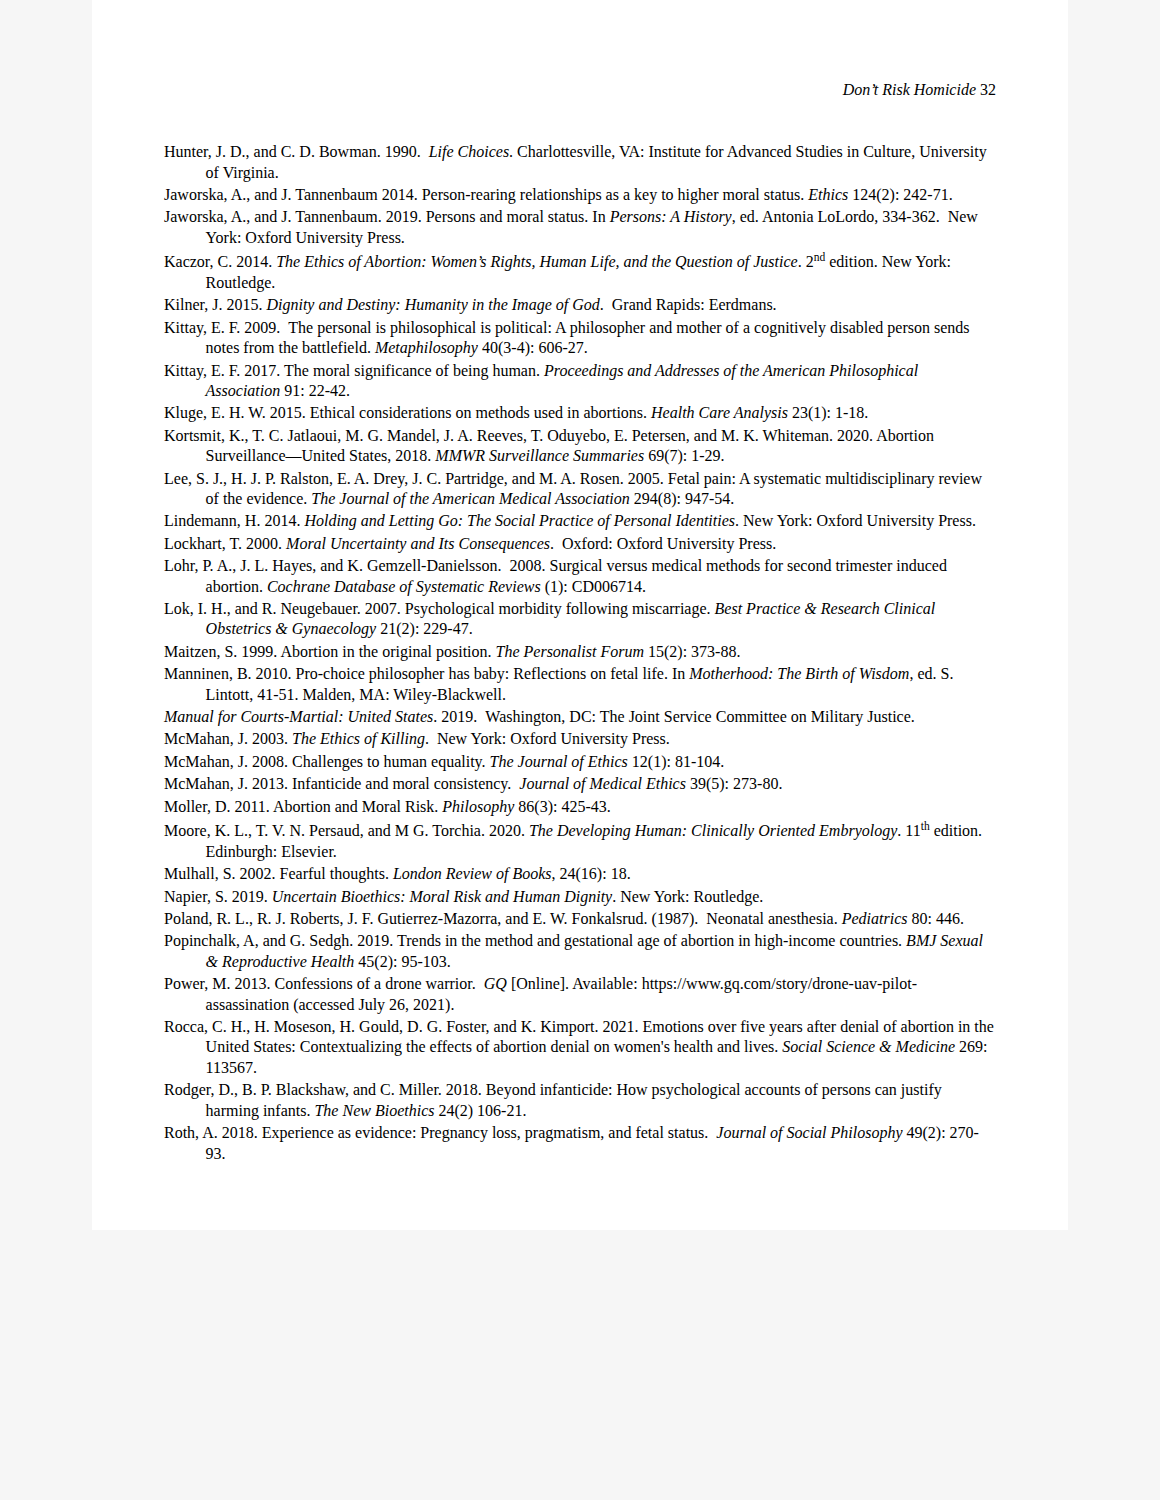Don’t Risk Homicide 32
Hunter, J. D., and C. D. Bowman. 1990. Life Choices. Charlottesville, VA: Institute for Advanced Studies in Culture, University of Virginia.
Jaworska, A., and J. Tannenbaum 2014. Person-rearing relationships as a key to higher moral status. Ethics 124(2): 242-71.
Jaworska, A., and J. Tannenbaum. 2019. Persons and moral status. In Persons: A History, ed. Antonia LoLordo, 334-362. New York: Oxford University Press.
Kaczor, C. 2014. The Ethics of Abortion: Women’s Rights, Human Life, and the Question of Justice. 2nd edition. New York: Routledge.
Kilner, J. 2015. Dignity and Destiny: Humanity in the Image of God. Grand Rapids: Eerdmans.
Kittay, E. F. 2009. The personal is philosophical is political: A philosopher and mother of a cognitively disabled person sends notes from the battlefield. Metaphilosophy 40(3-4): 606-27.
Kittay, E. F. 2017. The moral significance of being human. Proceedings and Addresses of the American Philosophical Association 91: 22-42.
Kluge, E. H. W. 2015. Ethical considerations on methods used in abortions. Health Care Analysis 23(1): 1-18.
Kortsmit, K., T. C. Jatlaoui, M. G. Mandel, J. A. Reeves, T. Oduyebo, E. Petersen, and M. K. Whiteman. 2020. Abortion Surveillance—United States, 2018. MMWR Surveillance Summaries 69(7): 1-29.
Lee, S. J., H. J. P. Ralston, E. A. Drey, J. C. Partridge, and M. A. Rosen. 2005. Fetal pain: A systematic multidisciplinary review of the evidence. The Journal of the American Medical Association 294(8): 947-54.
Lindemann, H. 2014. Holding and Letting Go: The Social Practice of Personal Identities. New York: Oxford University Press.
Lockhart, T. 2000. Moral Uncertainty and Its Consequences. Oxford: Oxford University Press.
Lohr, P. A., J. L. Hayes, and K. Gemzell‐Danielsson. 2008. Surgical versus medical methods for second trimester induced abortion. Cochrane Database of Systematic Reviews (1): CD006714.
Lok, I. H., and R. Neugebauer. 2007. Psychological morbidity following miscarriage. Best Practice & Research Clinical Obstetrics & Gynaecology 21(2): 229-47.
Maitzen, S. 1999. Abortion in the original position. The Personalist Forum 15(2): 373-88.
Manninen, B. 2010. Pro-choice philosopher has baby: Reflections on fetal life. In Motherhood: The Birth of Wisdom, ed. S. Lintott, 41-51. Malden, MA: Wiley-Blackwell.
Manual for Courts-Martial: United States. 2019. Washington, DC: The Joint Service Committee on Military Justice.
McMahan, J. 2003. The Ethics of Killing. New York: Oxford University Press.
McMahan, J. 2008. Challenges to human equality. The Journal of Ethics 12(1): 81-104.
McMahan, J. 2013. Infanticide and moral consistency. Journal of Medical Ethics 39(5): 273-80.
Moller, D. 2011. Abortion and Moral Risk. Philosophy 86(3): 425-43.
Moore, K. L., T. V. N. Persaud, and M G. Torchia. 2020. The Developing Human: Clinically Oriented Embryology. 11th edition. Edinburgh: Elsevier.
Mulhall, S. 2002. Fearful thoughts. London Review of Books, 24(16): 18.
Napier, S. 2019. Uncertain Bioethics: Moral Risk and Human Dignity. New York: Routledge.
Poland, R. L., R. J. Roberts, J. F. Gutierrez-Mazorra, and E. W. Fonkalsrud. (1987). Neonatal anesthesia. Pediatrics 80: 446.
Popinchalk, A, and G. Sedgh. 2019. Trends in the method and gestational age of abortion in high-income countries. BMJ Sexual & Reproductive Health 45(2): 95-103.
Power, M. 2013. Confessions of a drone warrior. GQ [Online]. Available: https://www.gq.com/story/drone-uav-pilot-assassination (accessed July 26, 2021).
Rocca, C. H., H. Moseson, H. Gould, D. G. Foster, and K. Kimport. 2021. Emotions over five years after denial of abortion in the United States: Contextualizing the effects of abortion denial on women's health and lives. Social Science & Medicine 269: 113567.
Rodger, D., B. P. Blackshaw, and C. Miller. 2018. Beyond infanticide: How psychological accounts of persons can justify harming infants. The New Bioethics 24(2) 106-21.
Roth, A. 2018. Experience as evidence: Pregnancy loss, pragmatism, and fetal status. Journal of Social Philosophy 49(2): 270-93.